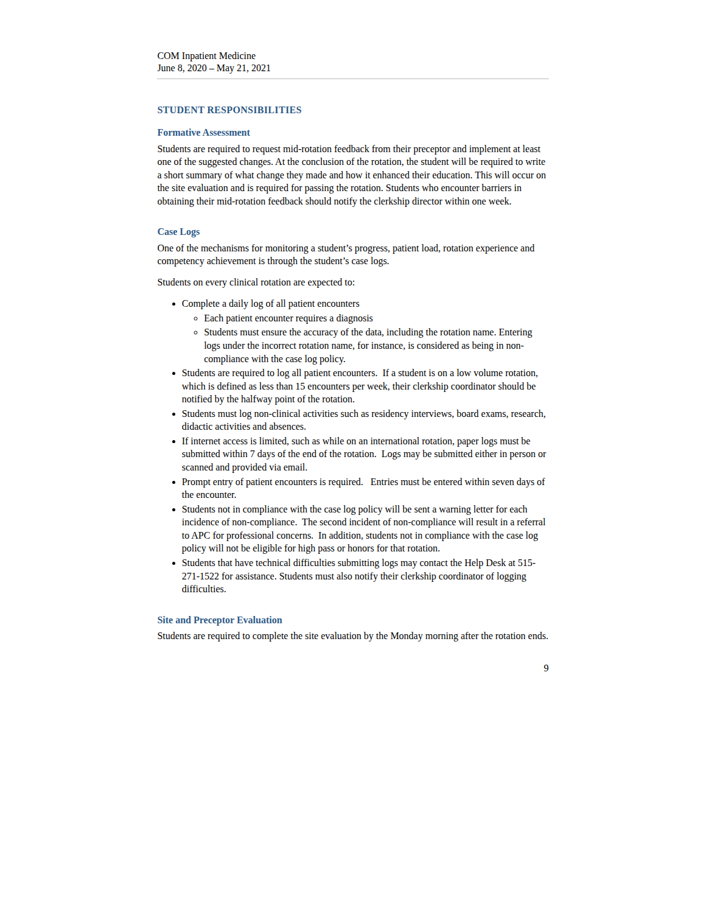COM Inpatient Medicine
June 8, 2020 – May 21, 2021
STUDENT RESPONSIBILITIES
Formative Assessment
Students are required to request mid-rotation feedback from their preceptor and implement at least one of the suggested changes. At the conclusion of the rotation, the student will be required to write a short summary of what change they made and how it enhanced their education. This will occur on the site evaluation and is required for passing the rotation. Students who encounter barriers in obtaining their mid-rotation feedback should notify the clerkship director within one week.
Case Logs
One of the mechanisms for monitoring a student’s progress, patient load, rotation experience and competency achievement is through the student’s case logs.
Students on every clinical rotation are expected to:
Complete a daily log of all patient encounters
Each patient encounter requires a diagnosis
Students must ensure the accuracy of the data, including the rotation name. Entering logs under the incorrect rotation name, for instance, is considered as being in non-compliance with the case log policy.
Students are required to log all patient encounters. If a student is on a low volume rotation, which is defined as less than 15 encounters per week, their clerkship coordinator should be notified by the halfway point of the rotation.
Students must log non-clinical activities such as residency interviews, board exams, research, didactic activities and absences.
If internet access is limited, such as while on an international rotation, paper logs must be submitted within 7 days of the end of the rotation. Logs may be submitted either in person or scanned and provided via email.
Prompt entry of patient encounters is required. Entries must be entered within seven days of the encounter.
Students not in compliance with the case log policy will be sent a warning letter for each incidence of non-compliance. The second incident of non-compliance will result in a referral to APC for professional concerns. In addition, students not in compliance with the case log policy will not be eligible for high pass or honors for that rotation.
Students that have technical difficulties submitting logs may contact the Help Desk at 515-271-1522 for assistance. Students must also notify their clerkship coordinator of logging difficulties.
Site and Preceptor Evaluation
Students are required to complete the site evaluation by the Monday morning after the rotation ends.
9